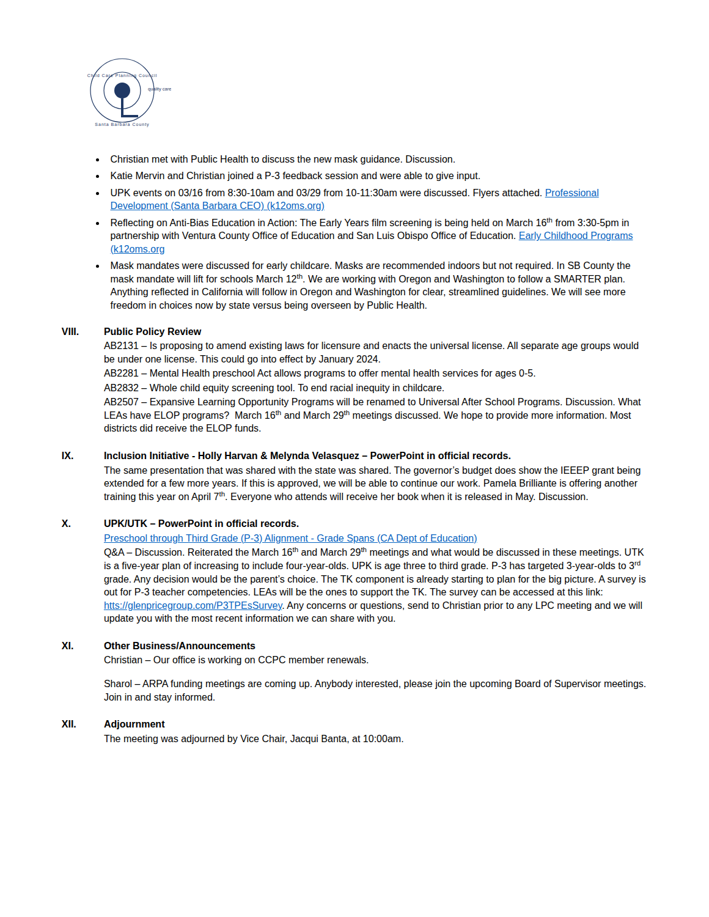Child Care Planning Council quality care Santa Barbara County
Christian met with Public Health to discuss the new mask guidance. Discussion.
Katie Mervin and Christian joined a P-3 feedback session and were able to give input.
UPK events on 03/16 from 8:30-10am and 03/29 from 10-11:30am were discussed. Flyers attached. Professional Development (Santa Barbara CEO) (k12oms.org)
Reflecting on Anti-Bias Education in Action: The Early Years film screening is being held on March 16th from 3:30-5pm in partnership with Ventura County Office of Education and San Luis Obispo Office of Education. Early Childhood Programs (k12oms.org
Mask mandates were discussed for early childcare. Masks are recommended indoors but not required. In SB County the mask mandate will lift for schools March 12th. We are working with Oregon and Washington to follow a SMARTER plan. Anything reflected in California will follow in Oregon and Washington for clear, streamlined guidelines. We will see more freedom in choices now by state versus being overseen by Public Health.
VIII.
Public Policy Review
AB2131 – Is proposing to amend existing laws for licensure and enacts the universal license. All separate age groups would be under one license. This could go into effect by January 2024.
AB2281 – Mental Health preschool Act allows programs to offer mental health services for ages 0-5.
AB2832 – Whole child equity screening tool. To end racial inequity in childcare.
AB2507 – Expansive Learning Opportunity Programs will be renamed to Universal After School Programs. Discussion. What LEAs have ELOP programs? March 16th and March 29th meetings discussed. We hope to provide more information. Most districts did receive the ELOP funds.
IX.
Inclusion Initiative - Holly Harvan & Melynda Velasquez – PowerPoint in official records.
The same presentation that was shared with the state was shared. The governor’s budget does show the IEEEP grant being extended for a few more years. If this is approved, we will be able to continue our work. Pamela Brilliante is offering another training this year on April 7th. Everyone who attends will receive her book when it is released in May. Discussion.
X.
UPK/UTK – PowerPoint in official records.
Preschool through Third Grade (P-3) Alignment - Grade Spans (CA Dept of Education)
Q&A – Discussion. Reiterated the March 16th and March 29th meetings and what would be discussed in these meetings. UTK is a five-year plan of increasing to include four-year-olds. UPK is age three to third grade. P-3 has targeted 3-year-olds to 3rd grade. Any decision would be the parent’s choice. The TK component is already starting to plan for the big picture. A survey is out for P-3 teacher competencies. LEAs will be the ones to support the TK. The survey can be accessed at this link: htts://glenpricegroup.com/P3TPEsSurvey. Any concerns or questions, send to Christian prior to any LPC meeting and we will update you with the most recent information we can share with you.
XI.
Other Business/Announcements
Christian – Our office is working on CCPC member renewals.
Sharol – ARPA funding meetings are coming up. Anybody interested, please join the upcoming Board of Supervisor meetings. Join in and stay informed.
XII.
Adjournment
The meeting was adjourned by Vice Chair, Jacqui Banta, at 10:00am.